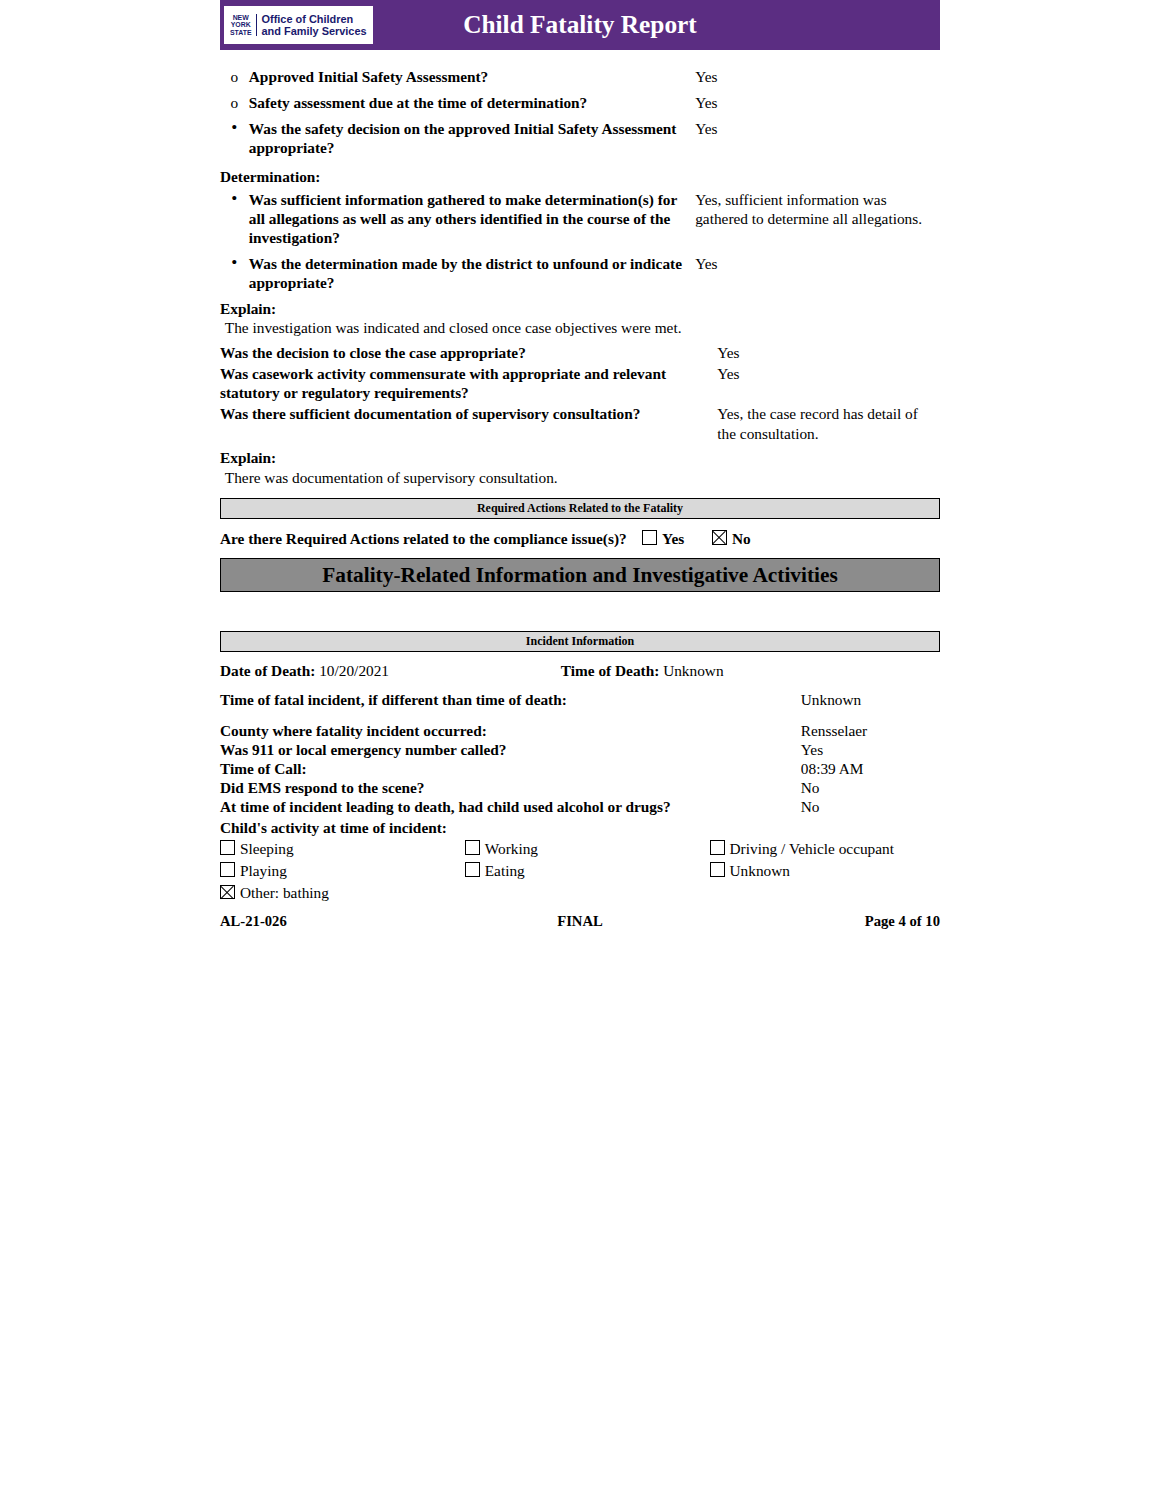NEW
YORK
STATE
Office of Children
and Family Services
Child Fatality Report
o Approved Initial Safety Assessment? Yes
o Safety assessment due at the time of determination? Yes
• Was the safety decision on the approved Initial Safety Assessment appropriate? Yes
Determination:
• Was sufficient information gathered to make determination(s) for all allegations as well as any others identified in the course of the investigation? Yes, sufficient information was gathered to determine all allegations.
• Was the determination made by the district to unfound or indicate appropriate? Yes
Explain:
The investigation was indicated and closed once case objectives were met.
Was the decision to close the case appropriate?
Yes
Was casework activity commensurate with appropriate and relevant statutory or regulatory requirements?
Yes
Was there sufficient documentation of supervisory consultation?
Yes, the case record has detail of the consultation.
Explain:
There was documentation of supervisory consultation.
Required Actions Related to the Fatality
Are there Required Actions related to the compliance issue(s)? Yes No
Fatality-Related Information and Investigative Activities
Incident Information
Date of Death: 10/20/2021
Time of Death: Unknown
Time of fatal incident, if different than time of death:
Unknown
County where fatality incident occurred:
Rensselaer
Was 911 or local emergency number called?
Yes
Time of Call:
08:39 AM
Did EMS respond to the scene?
No
At time of incident leading to death, had child used alcohol or drugs?
No
Child's activity at time of incident:
Sleeping
Working
Driving / Vehicle occupant
Playing
Eating
Unknown
Other: bathing
AL-21-026
FINAL
Page 4 of 10